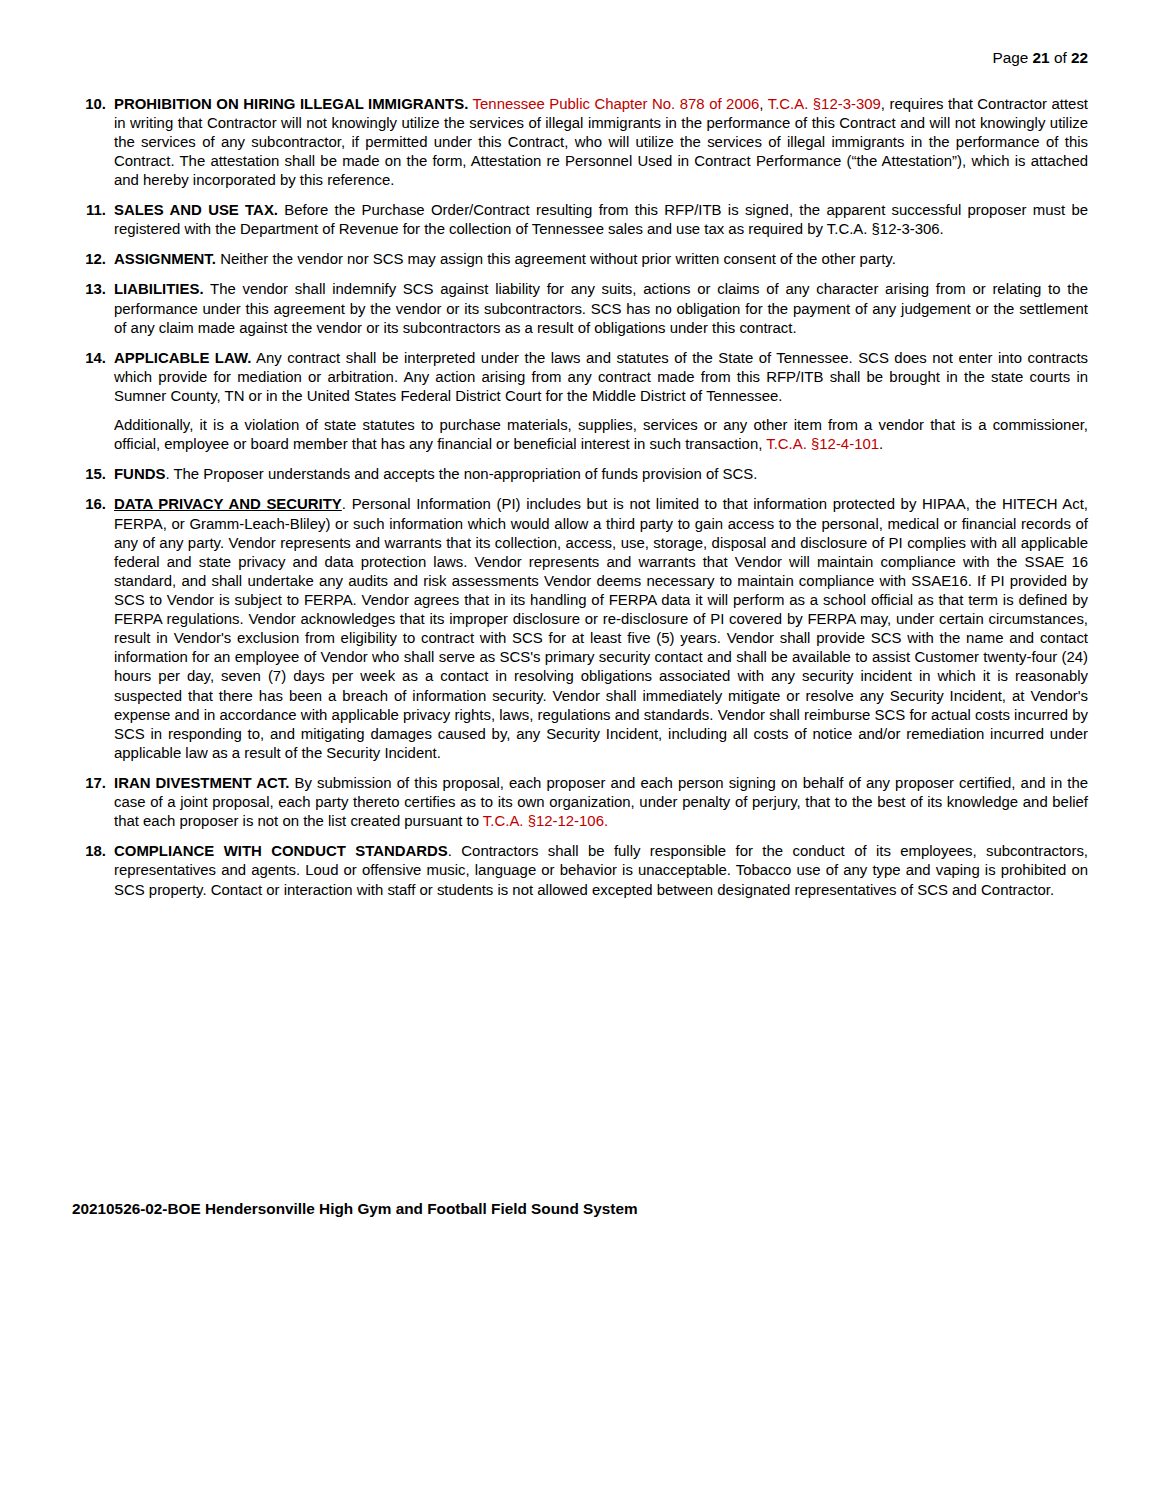Page 21 of 22
10. PROHIBITION ON HIRING ILLEGAL IMMIGRANTS. Tennessee Public Chapter No. 878 of 2006, T.C.A. §12-3-309, requires that Contractor attest in writing that Contractor will not knowingly utilize the services of illegal immigrants in the performance of this Contract and will not knowingly utilize the services of any subcontractor, if permitted under this Contract, who will utilize the services of illegal immigrants in the performance of this Contract. The attestation shall be made on the form, Attestation re Personnel Used in Contract Performance (“the Attestation”), which is attached and hereby incorporated by this reference.
11. SALES AND USE TAX. Before the Purchase Order/Contract resulting from this RFP/ITB is signed, the apparent successful proposer must be registered with the Department of Revenue for the collection of Tennessee sales and use tax as required by T.C.A. §12-3-306.
12. ASSIGNMENT. Neither the vendor nor SCS may assign this agreement without prior written consent of the other party.
13. LIABILITIES. The vendor shall indemnify SCS against liability for any suits, actions or claims of any character arising from or relating to the performance under this agreement by the vendor or its subcontractors. SCS has no obligation for the payment of any judgement or the settlement of any claim made against the vendor or its subcontractors as a result of obligations under this contract.
14. APPLICABLE LAW. Any contract shall be interpreted under the laws and statutes of the State of Tennessee. SCS does not enter into contracts which provide for mediation or arbitration. Any action arising from any contract made from this RFP/ITB shall be brought in the state courts in Sumner County, TN or in the United States Federal District Court for the Middle District of Tennessee.
Additionally, it is a violation of state statutes to purchase materials, supplies, services or any other item from a vendor that is a commissioner, official, employee or board member that has any financial or beneficial interest in such transaction, T.C.A. §12-4-101.
15. FUNDS. The Proposer understands and accepts the non-appropriation of funds provision of SCS.
16. DATA PRIVACY AND SECURITY. Personal Information (PI) includes but is not limited to that information protected by HIPAA, the HITECH Act, FERPA, or Gramm-Leach-Bliley) or such information which would allow a third party to gain access to the personal, medical or financial records of any of any party. Vendor represents and warrants that its collection, access, use, storage, disposal and disclosure of PI complies with all applicable federal and state privacy and data protection laws. Vendor represents and warrants that Vendor will maintain compliance with the SSAE 16 standard, and shall undertake any audits and risk assessments Vendor deems necessary to maintain compliance with SSAE16. If PI provided by SCS to Vendor is subject to FERPA. Vendor agrees that in its handling of FERPA data it will perform as a school official as that term is defined by FERPA regulations. Vendor acknowledges that its improper disclosure or re-disclosure of PI covered by FERPA may, under certain circumstances, result in Vendor's exclusion from eligibility to contract with SCS for at least five (5) years. Vendor shall provide SCS with the name and contact information for an employee of Vendor who shall serve as SCS's primary security contact and shall be available to assist Customer twenty-four (24) hours per day, seven (7) days per week as a contact in resolving obligations associated with any security incident in which it is reasonably suspected that there has been a breach of information security. Vendor shall immediately mitigate or resolve any Security Incident, at Vendor's expense and in accordance with applicable privacy rights, laws, regulations and standards. Vendor shall reimburse SCS for actual costs incurred by SCS in responding to, and mitigating damages caused by, any Security Incident, including all costs of notice and/or remediation incurred under applicable law as a result of the Security Incident.
17. IRAN DIVESTMENT ACT. By submission of this proposal, each proposer and each person signing on behalf of any proposer certified, and in the case of a joint proposal, each party thereto certifies as to its own organization, under penalty of perjury, that to the best of its knowledge and belief that each proposer is not on the list created pursuant to T.C.A. §12-12-106.
18. COMPLIANCE WITH CONDUCT STANDARDS. Contractors shall be fully responsible for the conduct of its employees, subcontractors, representatives and agents. Loud or offensive music, language or behavior is unacceptable. Tobacco use of any type and vaping is prohibited on SCS property. Contact or interaction with staff or students is not allowed excepted between designated representatives of SCS and Contractor.
20210526-02-BOE Hendersonville High Gym and Football Field Sound System